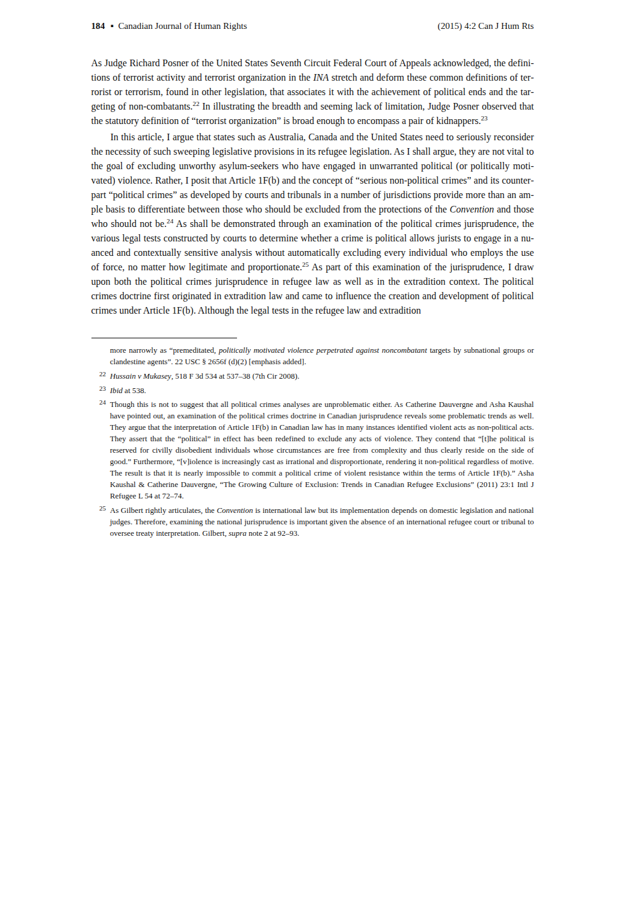184 ▪Canadian Journal of Human Rights (2015) 4:2 Can J Hum Rts
As Judge Richard Posner of the United States Seventh Circuit Federal Court of Appeals acknowledged, the definitions of terrorist activity and terrorist organization in the INA stretch and deform these common definitions of terrorist or terrorism, found in other legislation, that associates it with the achievement of political ends and the targeting of non-combatants.22 In illustrating the breadth and seeming lack of limitation, Judge Posner observed that the statutory definition of “terrorist organization” is broad enough to encompass a pair of kidnappers.23
In this article, I argue that states such as Australia, Canada and the United States need to seriously reconsider the necessity of such sweeping legislative provisions in its refugee legislation. As I shall argue, they are not vital to the goal of excluding unworthy asylum-seekers who have engaged in unwarranted political (or politically motivated) violence. Rather, I posit that Article 1F(b) and the concept of “serious non-political crimes” and its counterpart “political crimes” as developed by courts and tribunals in a number of jurisdictions provide more than an ample basis to differentiate between those who should be excluded from the protections of the Convention and those who should not be.24 As shall be demonstrated through an examination of the political crimes jurisprudence, the various legal tests constructed by courts to determine whether a crime is political allows jurists to engage in a nuanced and contextually sensitive analysis without automatically excluding every individual who employs the use of force, no matter how legitimate and proportionate.25 As part of this examination of the jurisprudence, I draw upon both the political crimes jurisprudence in refugee law as well as in the extradition context. The political crimes doctrine first originated in extradition law and came to influence the creation and development of political crimes under Article 1F(b). Although the legal tests in the refugee law and extradition
more narrowly as “premeditated, politically motivated violence perpetrated against noncombatant targets by subnational groups or clandestine agents”. 22 USC § 2656f (d)(2) [emphasis added].
22 Hussain v Mukasey, 518 F 3d 534 at 537–38 (7th Cir 2008).
23 Ibid at 538.
24 Though this is not to suggest that all political crimes analyses are unproblematic either. As Catherine Dauvergne and Asha Kaushal have pointed out, an examination of the political crimes doctrine in Canadian jurisprudence reveals some problematic trends as well. They argue that the interpretation of Article 1F(b) in Canadian law has in many instances identified violent acts as non-political acts. They assert that the “political” in effect has been redefined to exclude any acts of violence. They contend that “[t]he political is reserved for civilly disobedient individuals whose circumstances are free from complexity and thus clearly reside on the side of good.” Furthermore, “[v]iolence is increasingly cast as irrational and disproportionate, rendering it non-political regardless of motive. The result is that it is nearly impossible to commit a political crime of violent resistance within the terms of Article 1F(b).” Asha Kaushal & Catherine Dauvergne, “The Growing Culture of Exclusion: Trends in Canadian Refugee Exclusions” (2011) 23:1 Intl J Refugee L 54 at 72–74.
25 As Gilbert rightly articulates, the Convention is international law but its implementation depends on domestic legislation and national judges. Therefore, examining the national jurisprudence is important given the absence of an international refugee court or tribunal to oversee treaty interpretation. Gilbert, supra note 2 at 92–93.